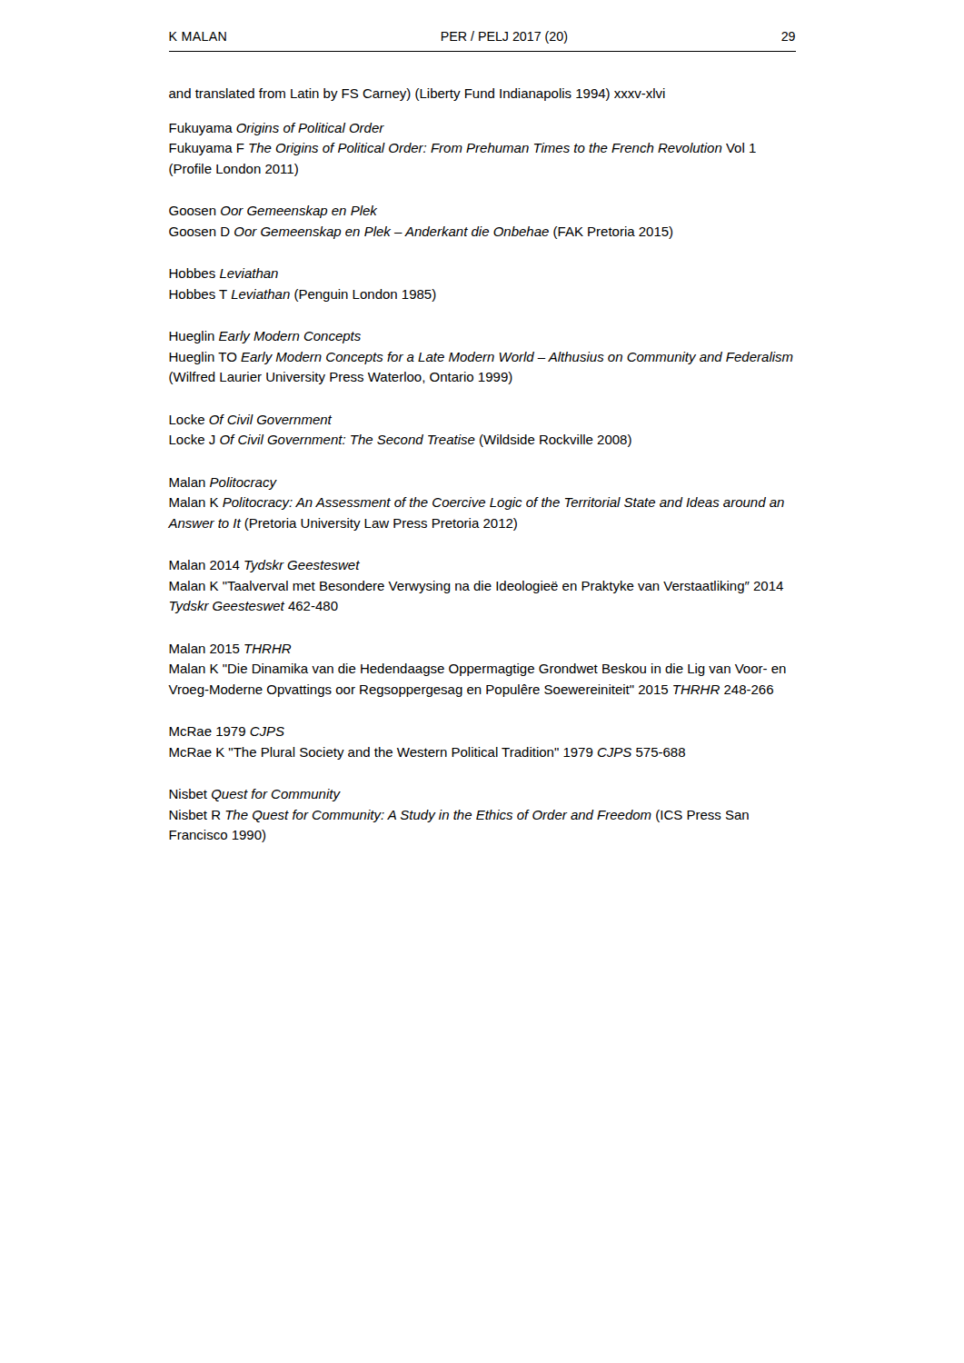K Malan PER / PELJ 2017 (20) 29
and translated from Latin by FS Carney) (Liberty Fund Indianapolis 1994) xxxv-xlvi
Fukuyama Origins of Political Order
Fukuyama F The Origins of Political Order: From Prehuman Times to the French Revolution Vol 1 (Profile London 2011)
Goosen Oor Gemeenskap en Plek
Goosen D Oor Gemeenskap en Plek – Anderkant die Onbehae (FAK Pretoria 2015)
Hobbes Leviathan
Hobbes T Leviathan (Penguin London 1985)
Hueglin Early Modern Concepts
Hueglin TO Early Modern Concepts for a Late Modern World – Althusius on Community and Federalism (Wilfred Laurier University Press Waterloo, Ontario 1999)
Locke Of Civil Government
Locke J Of Civil Government: The Second Treatise (Wildside Rockville 2008)
Malan Politocracy
Malan K Politocracy: An Assessment of the Coercive Logic of the Territorial State and Ideas around an Answer to It (Pretoria University Law Press Pretoria 2012)
Malan 2014 Tydskr Geesteswet
Malan K "Taalverval met Besondere Verwysing na die Ideologieë en Praktyke van Verstaatliking″ 2014 Tydskr Geesteswet 462-480
Malan 2015 THRHR
Malan K "Die Dinamika van die Hedendaagse Oppermagtige Grondwet Beskou in die Lig van Voor- en Vroeg-Moderne Opvattings oor Regsoppergesag en Populêre Soewereiniteit" 2015 THRHR 248-266
McRae 1979 CJPS
McRae K "The Plural Society and the Western Political Tradition" 1979 CJPS 575-688
Nisbet Quest for Community
Nisbet R The Quest for Community: A Study in the Ethics of Order and Freedom (ICS Press San Francisco 1990)